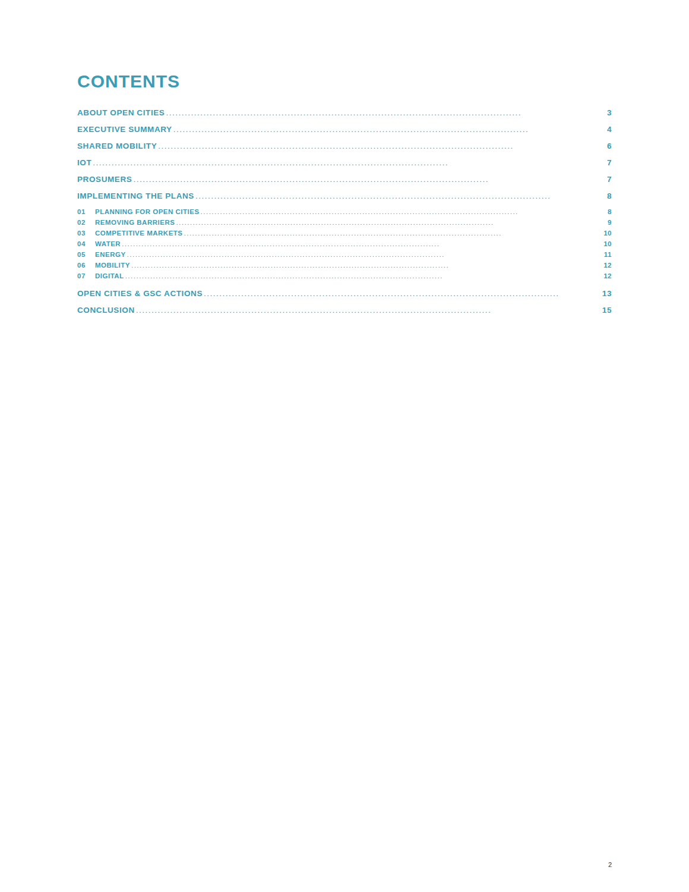CONTENTS
ABOUT OPEN CITIES .................................................................................................................. 3
EXECUTIVE SUMMARY .................................................................................................................. 4
SHARED MOBILITY .................................................................................................................. 6
IOT .................................................................................................................. 7
PROSUMERS .................................................................................................................. 7
IMPLEMENTING THE PLANS .................................................................................................................. 8
01 PLANNING FOR OPEN CITIES .................................................................................................................. 8
02 REMOVING BARRIERS .................................................................................................................. 9
03 COMPETITIVE MARKETS .................................................................................................................. 10
04 WATER .................................................................................................................. 10
05 ENERGY .................................................................................................................. 11
06 MOBILITY .................................................................................................................. 12
07 DIGITAL .................................................................................................................. 12
OPEN CITIES & GSC ACTIONS .................................................................................................................. 13
CONCLUSION .................................................................................................................. 15
2